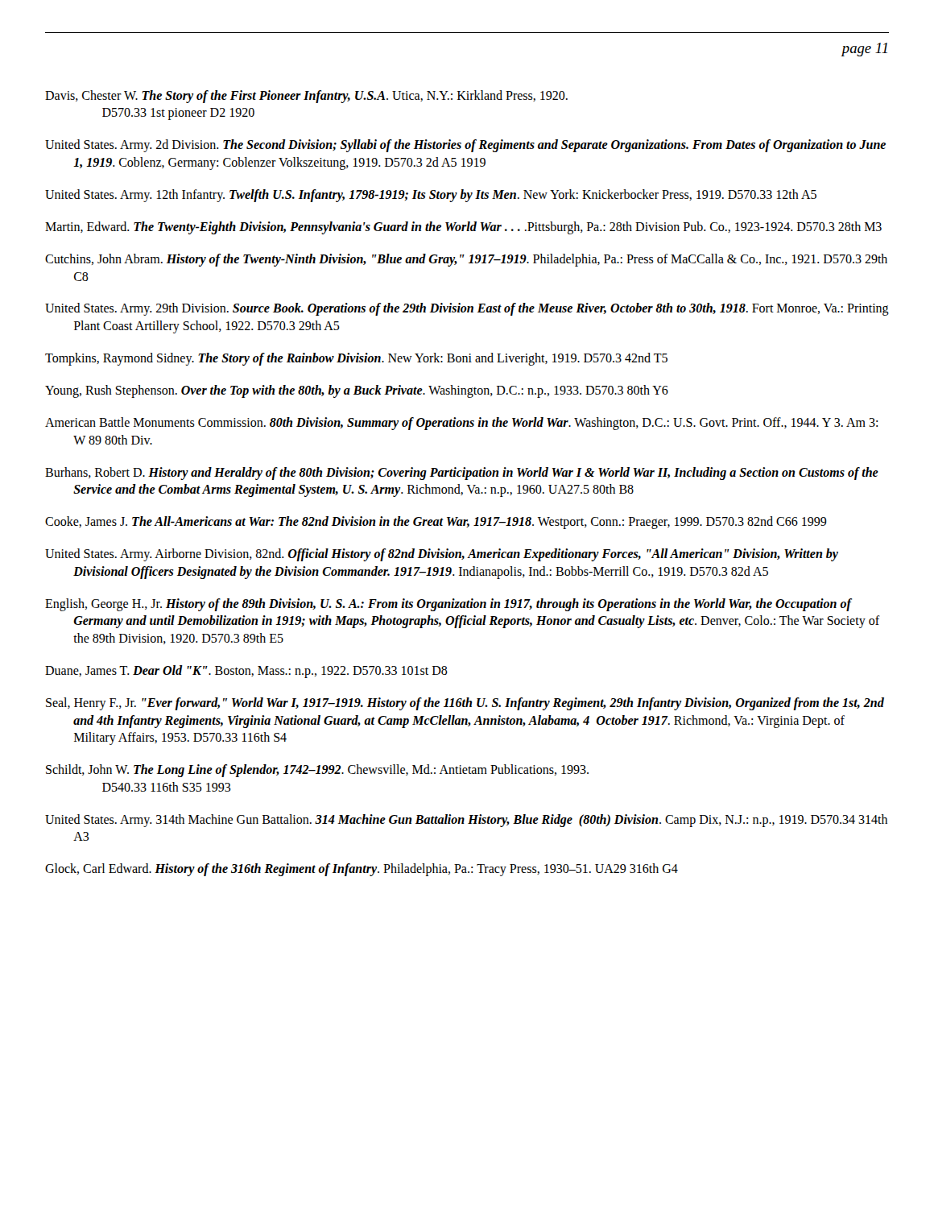page 11
Davis, Chester W. The Story of the First Pioneer Infantry, U.S.A. Utica, N.Y.: Kirkland Press, 1920. D570.33 1st pioneer D2 1920
United States. Army. 2d Division. The Second Division; Syllabi of the Histories of Regiments and Separate Organizations. From Dates of Organization to June 1, 1919. Coblenz, Germany: Coblenzer Volkszeitung, 1919. D570.3 2d A5 1919
United States. Army. 12th Infantry. Twelfth U.S. Infantry, 1798-1919; Its Story by Its Men. New York: Knickerbocker Press, 1919. D570.33 12th A5
Martin, Edward. The Twenty-Eighth Division, Pennsylvania's Guard in the World War . . . .Pittsburgh, Pa.: 28th Division Pub. Co., 1923-1924. D570.3 28th M3
Cutchins, John Abram. History of the Twenty-Ninth Division, "Blue and Gray," 1917–1919. Philadelphia, Pa.: Press of MaCCalla & Co., Inc., 1921. D570.3 29th C8
United States. Army. 29th Division. Source Book. Operations of the 29th Division East of the Meuse River, October 8th to 30th, 1918. Fort Monroe, Va.: Printing Plant Coast Artillery School, 1922. D570.3 29th A5
Tompkins, Raymond Sidney. The Story of the Rainbow Division. New York: Boni and Liveright, 1919. D570.3 42nd T5
Young, Rush Stephenson. Over the Top with the 80th, by a Buck Private. Washington, D.C.: n.p., 1933. D570.3 80th Y6
American Battle Monuments Commission. 80th Division, Summary of Operations in the World War. Washington, D.C.: U.S. Govt. Print. Off., 1944. Y 3. Am 3: W 89 80th Div.
Burhans, Robert D. History and Heraldry of the 80th Division; Covering Participation in World War I & World War II, Including a Section on Customs of the Service and the Combat Arms Regimental System, U. S. Army. Richmond, Va.: n.p., 1960. UA27.5 80th B8
Cooke, James J. The All-Americans at War: The 82nd Division in the Great War, 1917–1918. Westport, Conn.: Praeger, 1999. D570.3 82nd C66 1999
United States. Army. Airborne Division, 82nd. Official History of 82nd Division, American Expeditionary Forces, "All American" Division, Written by Divisional Officers Designated by the Division Commander. 1917–1919. Indianapolis, Ind.: Bobbs-Merrill Co., 1919. D570.3 82d A5
English, George H., Jr. History of the 89th Division, U. S. A.: From its Organization in 1917, through its Operations in the World War, the Occupation of Germany and until Demobilization in 1919; with Maps, Photographs, Official Reports, Honor and Casualty Lists, etc. Denver, Colo.: The War Society of the 89th Division, 1920. D570.3 89th E5
Duane, James T. Dear Old "K". Boston, Mass.: n.p., 1922. D570.33 101st D8
Seal, Henry F., Jr. "Ever forward," World War I, 1917–1919. History of the 116th U. S. Infantry Regiment, 29th Infantry Division, Organized from the 1st, 2nd and 4th Infantry Regiments, Virginia National Guard, at Camp McClellan, Anniston, Alabama, 4 October 1917. Richmond, Va.: Virginia Dept. of Military Affairs, 1953. D570.33 116th S4
Schildt, John W. The Long Line of Splendor, 1742–1992. Chewsville, Md.: Antietam Publications, 1993. D540.33 116th S35 1993
United States. Army. 314th Machine Gun Battalion. 314 Machine Gun Battalion History, Blue Ridge (80th) Division. Camp Dix, N.J.: n.p., 1919. D570.34 314th A3
Glock, Carl Edward. History of the 316th Regiment of Infantry. Philadelphia, Pa.: Tracy Press, 1930–51. UA29 316th G4